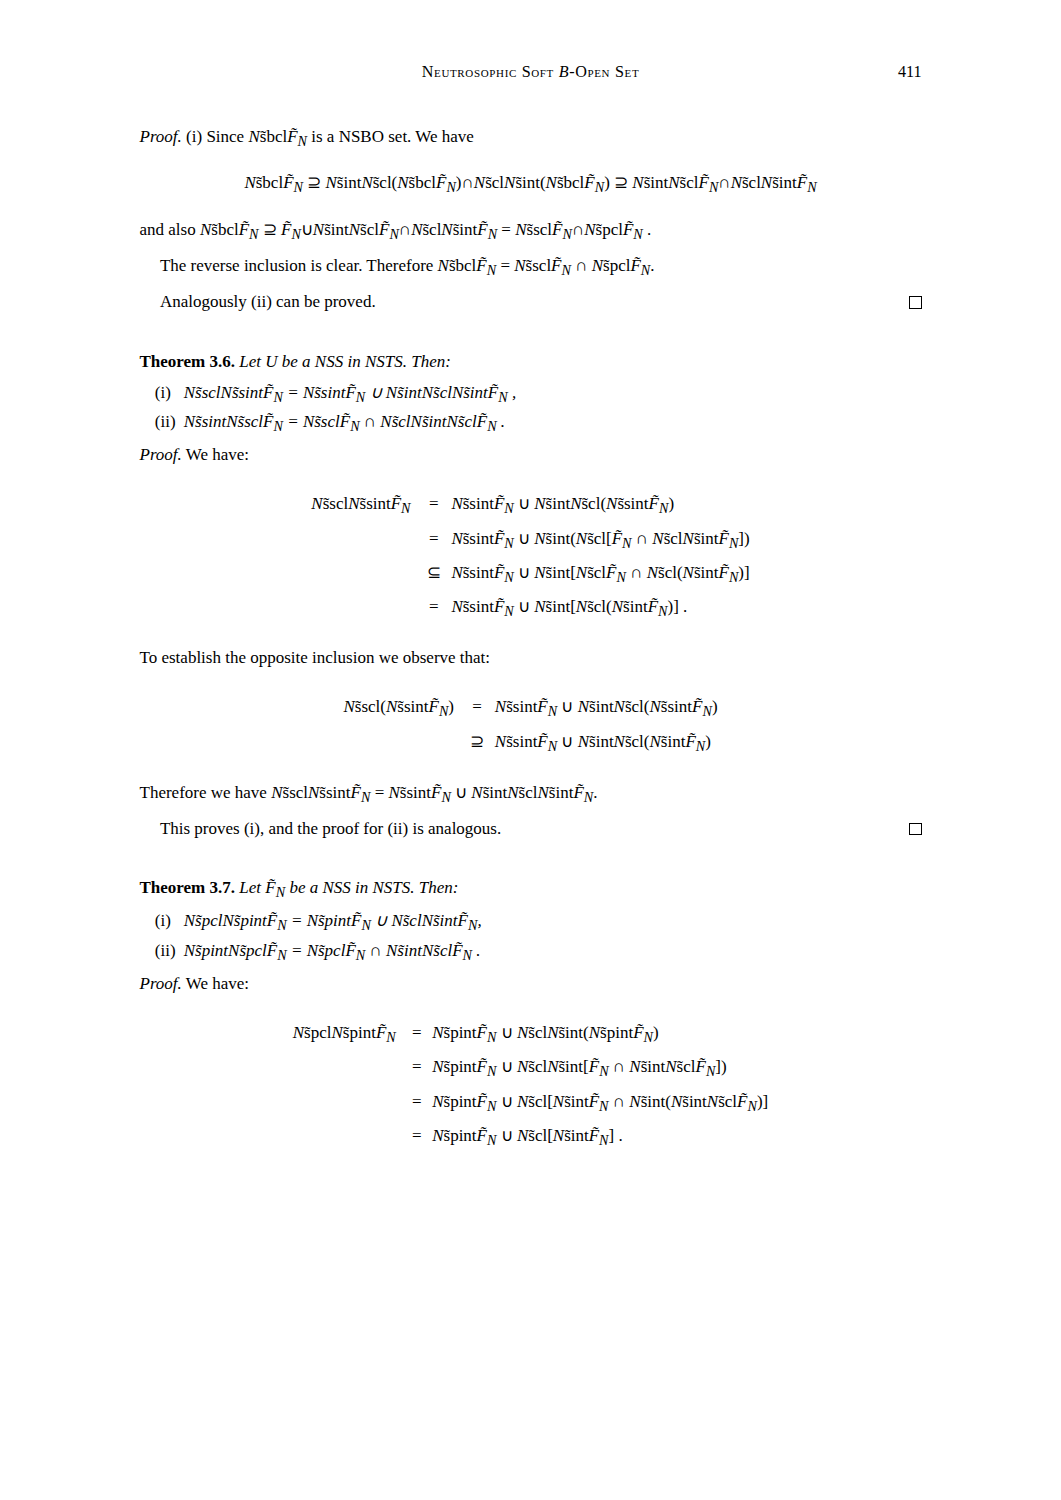Neutrosophic Soft B-Open Set 411
Proof. (i) Since Ns̃bclF̃N is a NSBO set. We have
Ns̃bclF̃N ⊇ Ns̃intNs̃cl(Ns̃bclF̃N)∩Ns̃clNs̃int(Ns̃bclF̃N) ⊇ Ns̃intNs̃clF̃N∩Ns̃clNs̃intF̃N
and also Ns̃bclF̃N ⊇ F̃N∪Ns̃intNs̃clF̃N∩Ns̃clNs̃intF̃N = Ns̃sclF̃N∩Ns̃pclF̃N .
The reverse inclusion is clear. Therefore Ns̃bclF̃N = Ns̃sclF̃N ∩ Ns̃pclF̃N.
Analogously (ii) can be proved.
Theorem 3.6. Let U be a NSS in NSTS. Then:
(i) Ns̃sclNs̃sintF̃N = Ns̃sintF̃N ∪ Ns̃intNs̃clNs̃intF̃N ,
(ii) Ns̃sintNs̃sclF̃N = Ns̃sclF̃N ∩ Ns̃clNs̃intNs̃clF̃N .
Proof. We have:
| N s̃scl N s̃sint F̃ N | = | N s̃sint F̃ N ∪ N s̃int N s̃cl( N s̃sint F̃ N ) |
| | = | N s̃sint F̃ N ∪ N s̃int( N s̃cl[ F̃ N ∩ N s̃cl N s̃int F̃ N ]) |
| | ⊆ | N s̃sint F̃ N ∪ N s̃int[ N s̃cl F̃ N ∩ N s̃cl( N s̃int F̃ N )] |
| | = | N s̃sint F̃ N ∪ N s̃int[ N s̃cl( N s̃int F̃ N )] . |
To establish the opposite inclusion we observe that:
| N s̃scl( N s̃sint F̃ N ) | = | N s̃sint F̃ N ∪ N s̃int N s̃cl( N s̃sint F̃ N ) |
| | ⊇ | N s̃sint F̃ N ∪ N s̃int N s̃cl( N s̃int F̃ N ) |
Therefore we have Ns̃sclNs̃sintF̃N = Ns̃sintF̃N ∪ Ns̃intNs̃clNs̃intF̃N.
This proves (i), and the proof for (ii) is analogous.
Theorem 3.7. Let F̃N be a NSS in NSTS. Then:
(i) Ns̃pclNs̃pintF̃N = Ns̃pintF̃N ∪ Ns̃clNs̃intF̃N,
(ii) Ns̃pintNs̃pclF̃N = Ns̃pclF̃N ∩ Ns̃intNs̃clF̃N .
Proof. We have:
| N s̃pcl N s̃pint F̃ N | = | N s̃pint F̃ N ∪ N s̃cl N s̃int( N s̃pint F̃ N ) |
| | = | N s̃pint F̃ N ∪ N s̃cl N s̃int[ F̃ N ∩ N s̃int N s̃cl F̃ N ]) |
| | = | N s̃pint F̃ N ∪ N s̃cl[ N s̃int F̃ N ∩ N s̃int( N s̃int N s̃cl F̃ N )] |
| | = | N s̃pint F̃ N ∪ N s̃cl[ N s̃int F̃ N ] . |